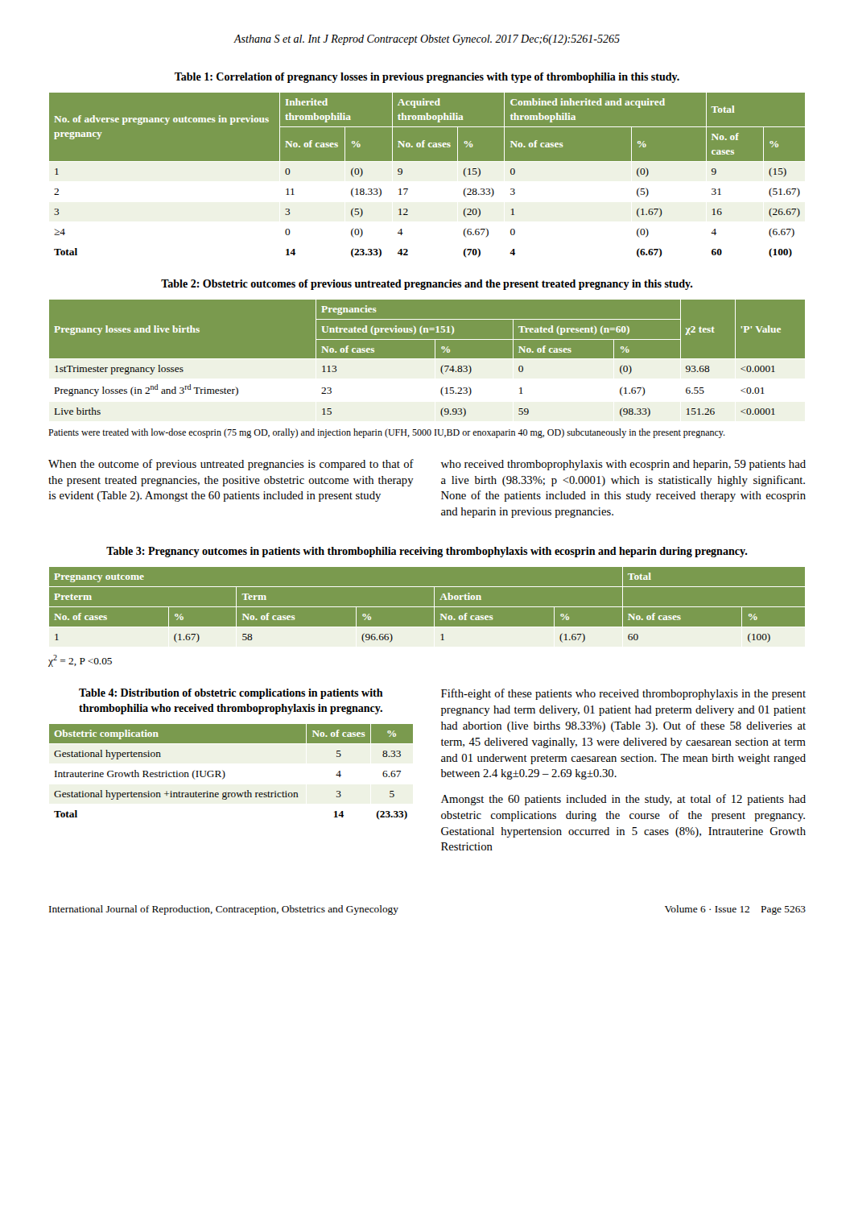Asthana S et al. Int J Reprod Contracept Obstet Gynecol. 2017 Dec;6(12):5261-5265
Table 1: Correlation of pregnancy losses in previous pregnancies with type of thrombophilia in this study.
| No. of adverse pregnancy outcomes in previous pregnancy | Inherited thrombophilia | Acquired thrombophilia | Combined inherited and acquired thrombophilia | Total |
| --- | --- | --- | --- | --- |
| No. of cases | % | No. of cases | % | No. of cases | % | No. of cases | % |
| 1 | 0 | (0) | 9 | (15) | 0 | (0) | 9 | (15) |
| 2 | 11 | (18.33) | 17 | (28.33) | 3 | (5) | 31 | (51.67) |
| 3 | 3 | (5) | 12 | (20) | 1 | (1.67) | 16 | (26.67) |
| ≥4 | 0 | (0) | 4 | (6.67) | 0 | (0) | 4 | (6.67) |
| Total | 14 | (23.33) | 42 | (70) | 4 | (6.67) | 60 | (100) |
Table 2: Obstetric outcomes of previous untreated pregnancies and the present treated pregnancy in this study.
| Pregnancy losses and live births | Pregnancies | χ2 test | 'P' Value |
| --- | --- | --- | --- |
| Untreated (previous) (n=151) | Treated (present) (n=60) |
| No. of cases | % | No. of cases | % |
| 1stTrimester pregnancy losses | 113 | (74.83) | 0 | (0) | 93.68 | <0.0001 |
| Pregnancy losses (in 2 nd and 3 rd Trimester) | 23 | (15.23) | 1 | (1.67) | 6.55 | <0.01 |
| Live births | 15 | (9.93) | 59 | (98.33) | 151.26 | <0.0001 |
Patients were treated with low-dose ecosprin (75 mg OD, orally) and injection heparin (UFH, 5000 IU,BD or enoxaparin 40 mg, OD) subcutaneously in the present pregnancy.
When the outcome of previous untreated pregnancies is compared to that of the present treated pregnancies, the positive obstetric outcome with therapy is evident (Table 2). Amongst the 60 patients included in present study
who received thromboprophylaxis with ecosprin and heparin, 59 patients had a live birth (98.33%; p <0.0001) which is statistically highly significant. None of the patients included in this study received therapy with ecosprin and heparin in previous pregnancies.
Table 3: Pregnancy outcomes in patients with thrombophilia receiving thrombophylaxis with ecosprin and heparin during pregnancy.
| Pregnancy outcome | Total |
| --- | --- |
| Preterm | Term | Abortion | |
| No. of cases | % | No. of cases | % | No. of cases | % | No. of cases | % |
| 1 | (1.67) | 58 | (96.66) | 1 | (1.67) | 60 | (100) |
χ2 = 2, P <0.05
Table 4: Distribution of obstetric complications in patients with thrombophilia who received thromboprophylaxis in pregnancy.
| Obstetric complication | No. of cases | % |
| --- | --- | --- |
| Gestational hypertension | 5 | 8.33 |
| Intrauterine Growth Restriction (IUGR) | 4 | 6.67 |
| Gestational hypertension +intrauterine growth restriction | 3 | 5 |
| Total | 14 | (23.33) |
Fifth-eight of these patients who received thromboprophylaxis in the present pregnancy had term delivery, 01 patient had preterm delivery and 01 patient had abortion (live births 98.33%) (Table 3). Out of these 58 deliveries at term, 45 delivered vaginally, 13 were delivered by caesarean section at term and 01 underwent preterm caesarean section. The mean birth weight ranged between 2.4 kg±0.29 – 2.69 kg±0.30.
Amongst the 60 patients included in the study, at total of 12 patients had obstetric complications during the course of the present pregnancy. Gestational hypertension occurred in 5 cases (8%), Intrauterine Growth Restriction
International Journal of Reproduction, Contraception, Obstetrics and Gynecology
Volume 6 · Issue 12 Page 5263